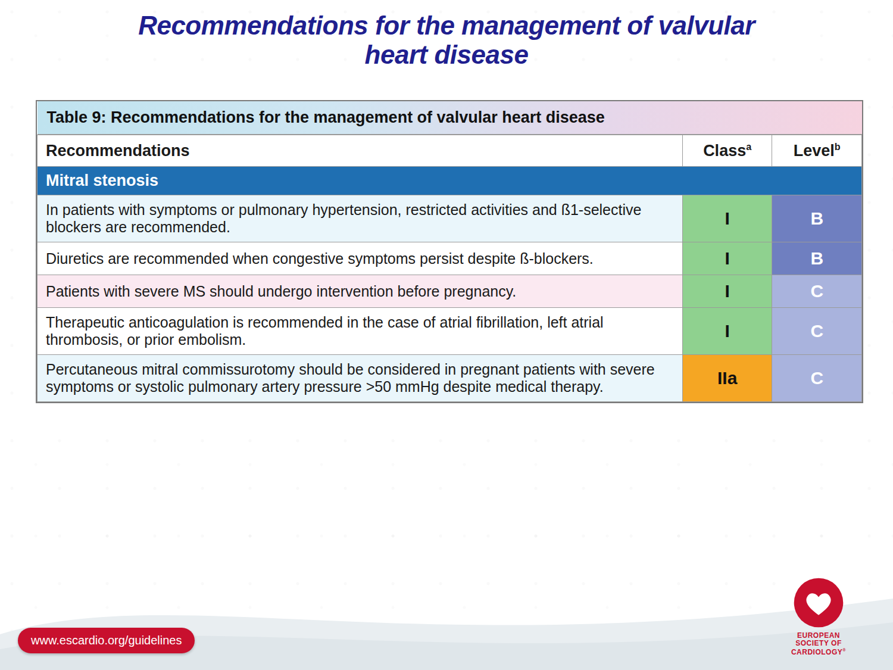Recommendations for the management of valvular
heart disease
| Table 9: Recommendations for the management of valvular heart disease |
| Recommendations | Class a | Level b |
| Mitral stenosis |
| In patients with symptoms or pulmonary hypertension, restricted activities and ß1-selective blockers are recommended. | I | B |
| Diuretics are recommended when congestive symptoms persist despite ß-blockers. | I | B |
| Patients with severe MS should undergo intervention before pregnancy. | I | C |
| Therapeutic anticoagulation is recommended in the case of atrial fibrillation, left atrial thrombosis, or prior embolism. | I | C |
| Percutaneous mitral commissurotomy should be considered in pregnant patients with severe symptoms or systolic pulmonary artery pressure >50 mmHg despite medical therapy. | IIa | C |
www.escardio.org/guidelines
EUROPEAN
SOCIETY OF
CARDIOLOGY®